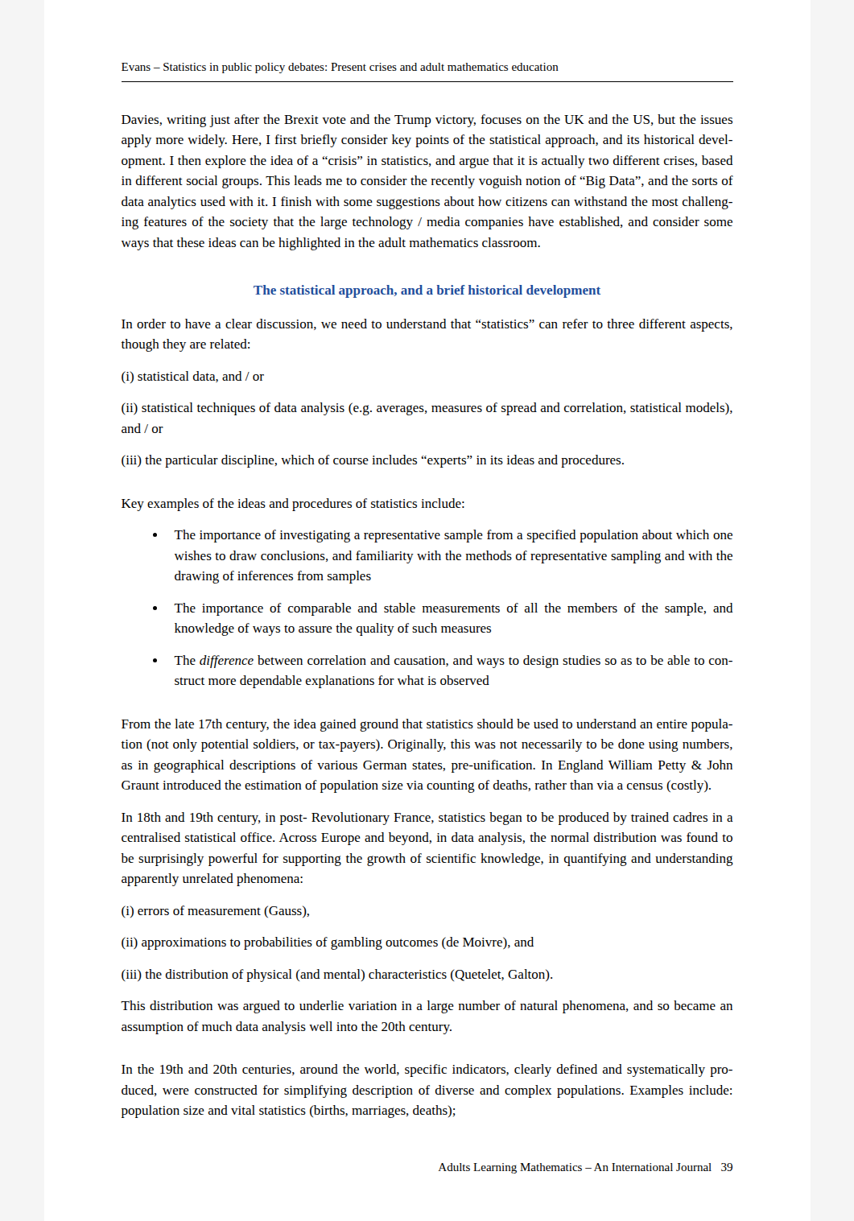Evans – Statistics in public policy debates: Present crises and adult mathematics education
Davies, writing just after the Brexit vote and the Trump victory, focuses on the UK and the US, but the issues apply more widely. Here, I first briefly consider key points of the statistical approach, and its historical development. I then explore the idea of a “crisis” in statistics, and argue that it is actually two different crises, based in different social groups. This leads me to consider the recently voguish notion of “Big Data”, and the sorts of data analytics used with it. I finish with some suggestions about how citizens can withstand the most challenging features of the society that the large technology / media companies have established, and consider some ways that these ideas can be highlighted in the adult mathematics classroom.
The statistical approach, and a brief historical development
In order to have a clear discussion, we need to understand that “statistics” can refer to three different aspects, though they are related:
(i) statistical data, and / or
(ii) statistical techniques of data analysis (e.g. averages, measures of spread and correlation, statistical models), and / or
(iii) the particular discipline, which of course includes “experts” in its ideas and procedures.
Key examples of the ideas and procedures of statistics include:
The importance of investigating a representative sample from a specified population about which one wishes to draw conclusions, and familiarity with the methods of representative sampling and with the drawing of inferences from samples
The importance of comparable and stable measurements of all the members of the sample, and knowledge of ways to assure the quality of such measures
The difference between correlation and causation, and ways to design studies so as to be able to construct more dependable explanations for what is observed
From the late 17th century, the idea gained ground that statistics should be used to understand an entire population (not only potential soldiers, or tax-payers). Originally, this was not necessarily to be done using numbers, as in geographical descriptions of various German states, pre-unification. In England William Petty & John Graunt introduced the estimation of population size via counting of deaths, rather than via a census (costly).
In 18th and 19th century, in post- Revolutionary France, statistics began to be produced by trained cadres in a centralised statistical office. Across Europe and beyond, in data analysis, the normal distribution was found to be surprisingly powerful for supporting the growth of scientific knowledge, in quantifying and understanding apparently unrelated phenomena:
(i) errors of measurement (Gauss),
(ii) approximations to probabilities of gambling outcomes (de Moivre), and
(iii) the distribution of physical (and mental) characteristics (Quetelet, Galton).
This distribution was argued to underlie variation in a large number of natural phenomena, and so became an assumption of much data analysis well into the 20th century.
In the 19th and 20th centuries, around the world, specific indicators, clearly defined and systematically produced, were constructed for simplifying description of diverse and complex populations. Examples include: population size and vital statistics (births, marriages, deaths);
Adults Learning Mathematics – An International Journal 39